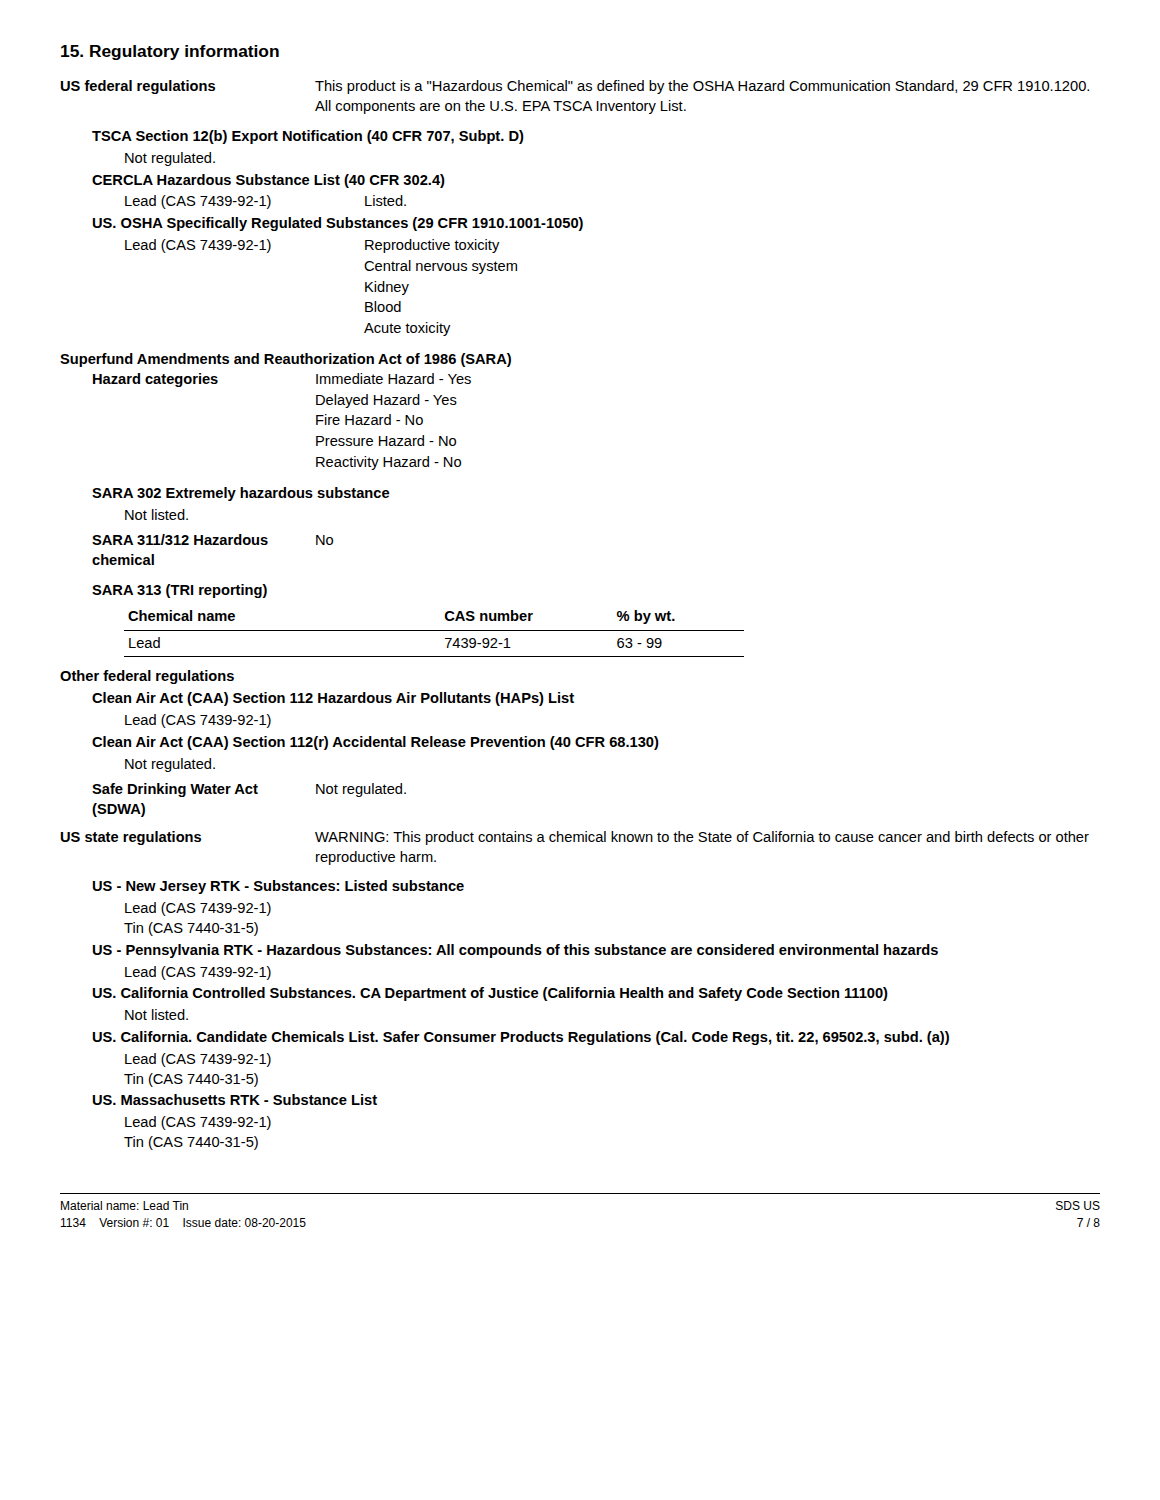15. Regulatory information
US federal regulations
This product is a "Hazardous Chemical" as defined by the OSHA Hazard Communication Standard, 29 CFR 1910.1200.
All components are on the U.S. EPA TSCA Inventory List.
TSCA Section 12(b) Export Notification (40 CFR 707, Subpt. D)
Not regulated.
CERCLA Hazardous Substance List (40 CFR 302.4)
Lead (CAS 7439-92-1)
Listed.
US. OSHA Specifically Regulated Substances (29 CFR 1910.1001-1050)
Lead (CAS 7439-92-1)
Reproductive toxicity
Central nervous system
Kidney
Blood
Acute toxicity
Superfund Amendments and Reauthorization Act of 1986 (SARA)
Hazard categories
Immediate Hazard - Yes
Delayed Hazard - Yes
Fire Hazard - No
Pressure Hazard - No
Reactivity Hazard - No
SARA 302 Extremely hazardous substance
Not listed.
SARA 311/312 Hazardous chemical
No
SARA 313 (TRI reporting)
| Chemical name | CAS number | % by wt. |
| --- | --- | --- |
| Lead | 7439-92-1 | 63 - 99 |
Other federal regulations
Clean Air Act (CAA) Section 112 Hazardous Air Pollutants (HAPs) List
Lead (CAS 7439-92-1)
Clean Air Act (CAA) Section 112(r) Accidental Release Prevention (40 CFR 68.130)
Not regulated.
Safe Drinking Water Act (SDWA)
Not regulated.
US state regulations
WARNING: This product contains a chemical known to the State of California to cause cancer and birth defects or other reproductive harm.
US - New Jersey RTK - Substances: Listed substance
Lead (CAS 7439-92-1)
Tin (CAS 7440-31-5)
US - Pennsylvania RTK - Hazardous Substances: All compounds of this substance are considered environmental hazards
Lead (CAS 7439-92-1)
US. California Controlled Substances. CA Department of Justice (California Health and Safety Code Section 11100)
Not listed.
US. California. Candidate Chemicals List. Safer Consumer Products Regulations (Cal. Code Regs, tit. 22, 69502.3, subd. (a))
Lead (CAS 7439-92-1)
Tin (CAS 7440-31-5)
US. Massachusetts RTK - Substance List
Lead (CAS 7439-92-1)
Tin (CAS 7440-31-5)
Material name: Lead Tin
1134 Version #: 01 Issue date: 08-20-2015
SDS US
7 / 8